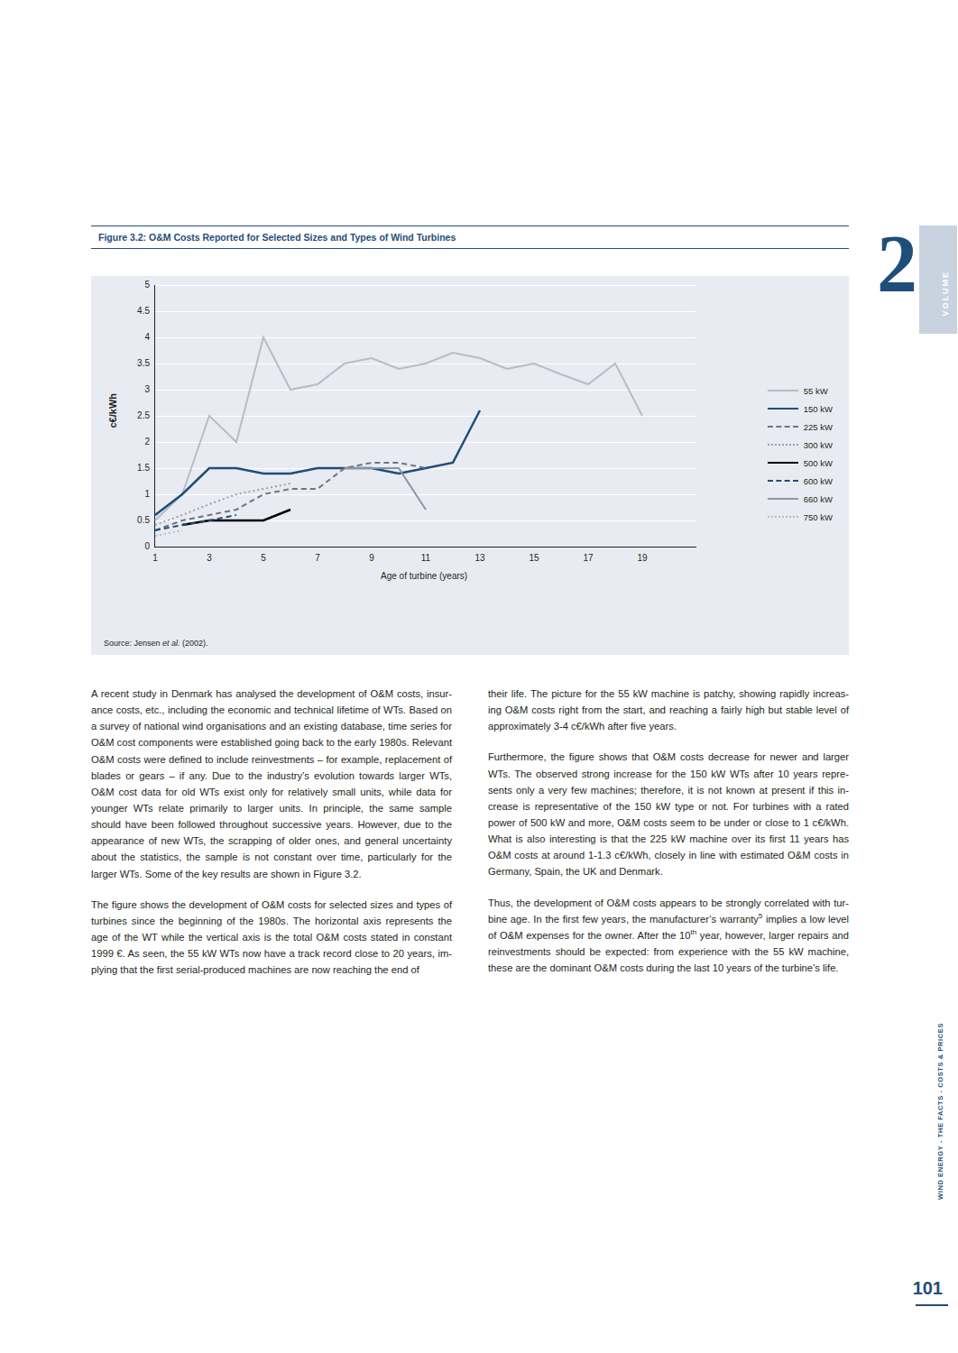VOLUME
2
WIND ENERGY - THE FACTS - COSTS & PRICES
101
Figure 3.2: O&M Costs Reported for Selected Sizes and Types of Wind Turbines
c€/kWh
5
4.5
4
3.5
3
2.5
2
1.5
1
0.5
0
1
3
5
7
9
11
13
15
17
19
Age of turbine (years)
55 kW
150 kW
225 kW
300 kW
500 kW
600 kW
660 kW
750 kW
Source: Jensen et al. (2002).
A recent study in Denmark has analysed the development of O&M costs, insurance costs, etc., including the economic and technical lifetime of WTs. Based on a survey of national wind organisations and an existing database, time series for O&M cost components were established going back to the early 1980s. Relevant O&M costs were defined to include reinvestments – for example, replacement of blades or gears – if any. Due to the industry’s evolution towards larger WTs, O&M cost data for old WTs exist only for relatively small units, while data for younger WTs relate primarily to larger units. In principle, the same sample should have been followed throughout successive years. However, due to the appearance of new WTs, the scrapping of older ones, and general uncertainty about the statistics, the sample is not constant over time, particularly for the larger WTs. Some of the key results are shown in Figure 3.2.
The figure shows the development of O&M costs for selected sizes and types of turbines since the beginning of the 1980s. The horizontal axis represents the age of the WT while the vertical axis is the total O&M costs stated in constant 1999 €. As seen, the 55 kW WTs now have a track record close to 20 years, implying that the first serial-produced machines are now reaching the end of
their life. The picture for the 55 kW machine is patchy, showing rapidly increasing O&M costs right from the start, and reaching a fairly high but stable level of approximately 3-4 c€/kWh after five years.
Furthermore, the figure shows that O&M costs decrease for newer and larger WTs. The observed strong increase for the 150 kW WTs after 10 years represents only a very few machines; therefore, it is not known at present if this increase is representative of the 150 kW type or not. For turbines with a rated power of 500 kW and more, O&M costs seem to be under or close to 1 c€/kWh. What is also interesting is that the 225 kW machine over its first 11 years has O&M costs at around 1-1.3 c€/kWh, closely in line with estimated O&M costs in Germany, Spain, the UK and Denmark.
Thus, the development of O&M costs appears to be strongly correlated with turbine age. In the first few years, the manufacturer’s warranty5 implies a low level of O&M expenses for the owner. After the 10th year, however, larger repairs and reinvestments should be expected: from experience with the 55 kW machine, these are the dominant O&M costs during the last 10 years of the turbine’s life.